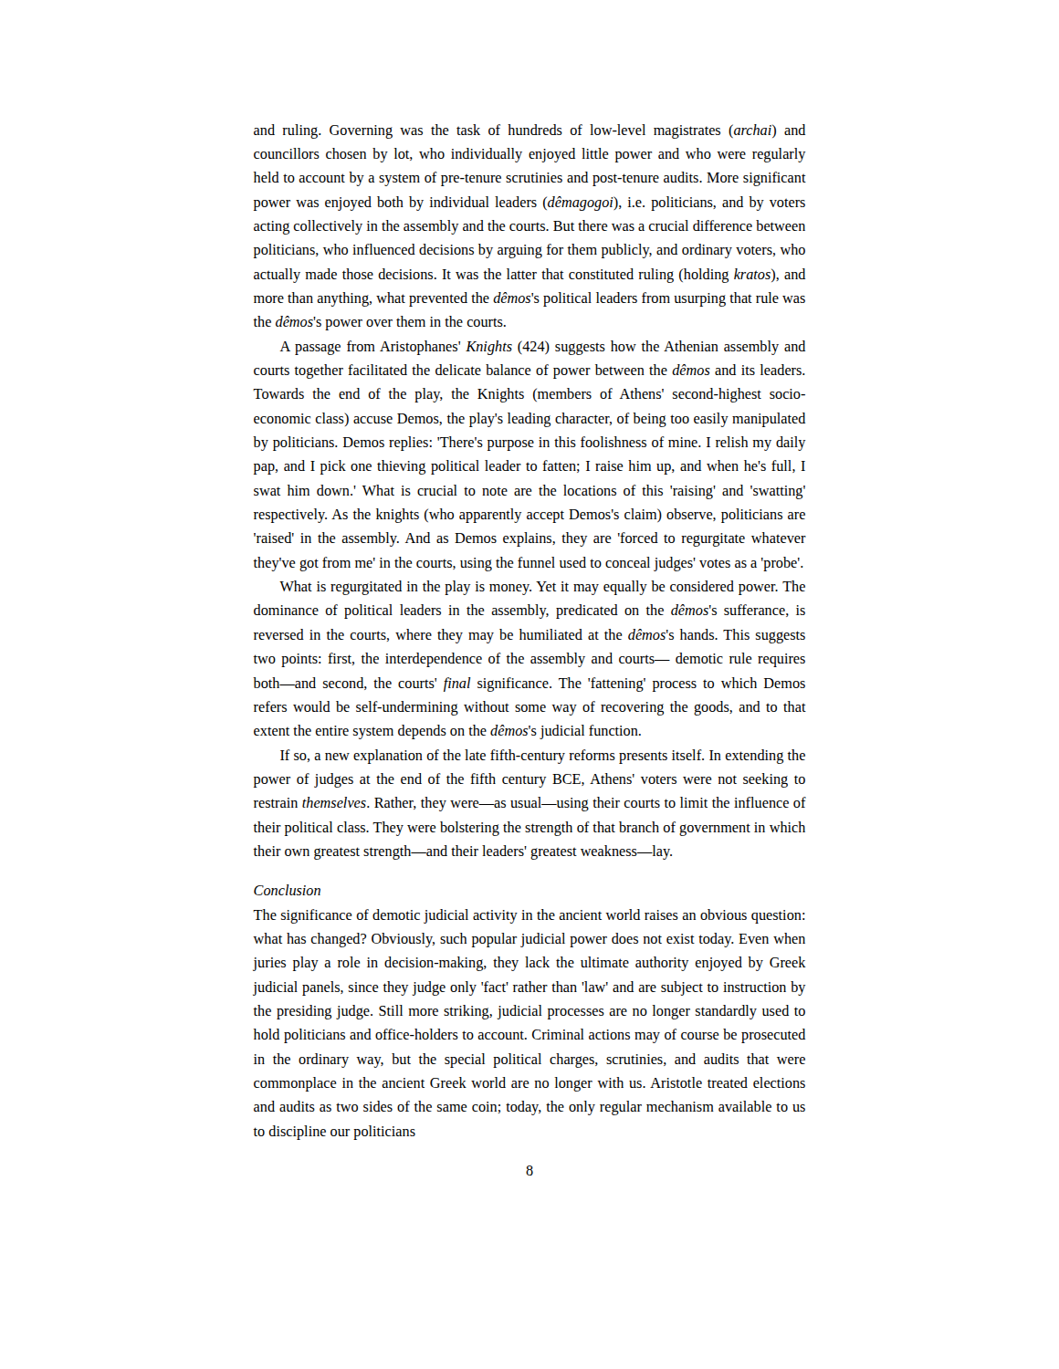and ruling. Governing was the task of hundreds of low-level magistrates (archai) and councillors chosen by lot, who individually enjoyed little power and who were regularly held to account by a system of pre-tenure scrutinies and post-tenure audits. More significant power was enjoyed both by individual leaders (dêmagogoi), i.e. politicians, and by voters acting collectively in the assembly and the courts. But there was a crucial difference between politicians, who influenced decisions by arguing for them publicly, and ordinary voters, who actually made those decisions. It was the latter that constituted ruling (holding kratos), and more than anything, what prevented the dêmos's political leaders from usurping that rule was the dêmos's power over them in the courts.
A passage from Aristophanes' Knights (424) suggests how the Athenian assembly and courts together facilitated the delicate balance of power between the dêmos and its leaders. Towards the end of the play, the Knights (members of Athens' second-highest socio-economic class) accuse Demos, the play's leading character, of being too easily manipulated by politicians. Demos replies: 'There's purpose in this foolishness of mine. I relish my daily pap, and I pick one thieving political leader to fatten; I raise him up, and when he's full, I swat him down.' What is crucial to note are the locations of this 'raising' and 'swatting' respectively. As the knights (who apparently accept Demos's claim) observe, politicians are 'raised' in the assembly. And as Demos explains, they are 'forced to regurgitate whatever they've got from me' in the courts, using the funnel used to conceal judges' votes as a 'probe'.
What is regurgitated in the play is money. Yet it may equally be considered power. The dominance of political leaders in the assembly, predicated on the dêmos's sufferance, is reversed in the courts, where they may be humiliated at the dêmos's hands. This suggests two points: first, the interdependence of the assembly and courts— demotic rule requires both—and second, the courts' final significance. The 'fattening' process to which Demos refers would be self-undermining without some way of recovering the goods, and to that extent the entire system depends on the dêmos's judicial function.
If so, a new explanation of the late fifth-century reforms presents itself. In extending the power of judges at the end of the fifth century BCE, Athens' voters were not seeking to restrain themselves. Rather, they were—as usual—using their courts to limit the influence of their political class. They were bolstering the strength of that branch of government in which their own greatest strength—and their leaders' greatest weakness—lay.
Conclusion
The significance of demotic judicial activity in the ancient world raises an obvious question: what has changed? Obviously, such popular judicial power does not exist today. Even when juries play a role in decision-making, they lack the ultimate authority enjoyed by Greek judicial panels, since they judge only 'fact' rather than 'law' and are subject to instruction by the presiding judge. Still more striking, judicial processes are no longer standardly used to hold politicians and office-holders to account. Criminal actions may of course be prosecuted in the ordinary way, but the special political charges, scrutinies, and audits that were commonplace in the ancient Greek world are no longer with us. Aristotle treated elections and audits as two sides of the same coin; today, the only regular mechanism available to us to discipline our politicians
8